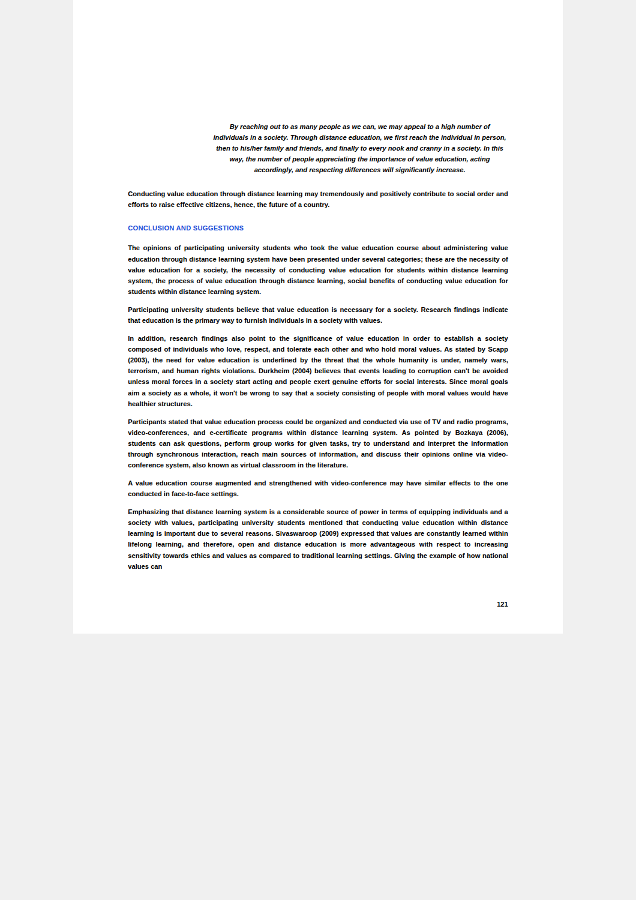By reaching out to as many people as we can, we may appeal to a high number of individuals in a society. Through distance education, we first reach the individual in person, then to his/her family and friends, and finally to every nook and cranny in a society. In this way, the number of people appreciating the importance of value education, acting accordingly, and respecting differences will significantly increase.
Conducting value education through distance learning may tremendously and positively contribute to social order and efforts to raise effective citizens, hence, the future of a country.
Conclusion and Suggestions
The opinions of participating university students who took the value education course about administering value education through distance learning system have been presented under several categories; these are the necessity of value education for a society, the necessity of conducting value education for students within distance learning system, the process of value education through distance learning, social benefits of conducting value education for students within distance learning system.
Participating university students believe that value education is necessary for a society. Research findings indicate that education is the primary way to furnish individuals in a society with values.
In addition, research findings also point to the significance of value education in order to establish a society composed of individuals who love, respect, and tolerate each other and who hold moral values. As stated by Scapp (2003), the need for value education is underlined by the threat that the whole humanity is under, namely wars, terrorism, and human rights violations. Durkheim (2004) believes that events leading to corruption can't be avoided unless moral forces in a society start acting and people exert genuine efforts for social interests. Since moral goals aim a society as a whole, it won't be wrong to say that a society consisting of people with moral values would have healthier structures.
Participants stated that value education process could be organized and conducted via use of TV and radio programs, video-conferences, and e-certificate programs within distance learning system. As pointed by Bozkaya (2006), students can ask questions, perform group works for given tasks, try to understand and interpret the information through synchronous interaction, reach main sources of information, and discuss their opinions online via video-conference system, also known as virtual classroom in the literature.
A value education course augmented and strengthened with video-conference may have similar effects to the one conducted in face-to-face settings.
Emphasizing that distance learning system is a considerable source of power in terms of equipping individuals and a society with values, participating university students mentioned that conducting value education within distance learning is important due to several reasons. Sivaswaroop (2009) expressed that values are constantly learned within lifelong learning, and therefore, open and distance education is more advantageous with respect to increasing sensitivity towards ethics and values as compared to traditional learning settings. Giving the example of how national values can
121